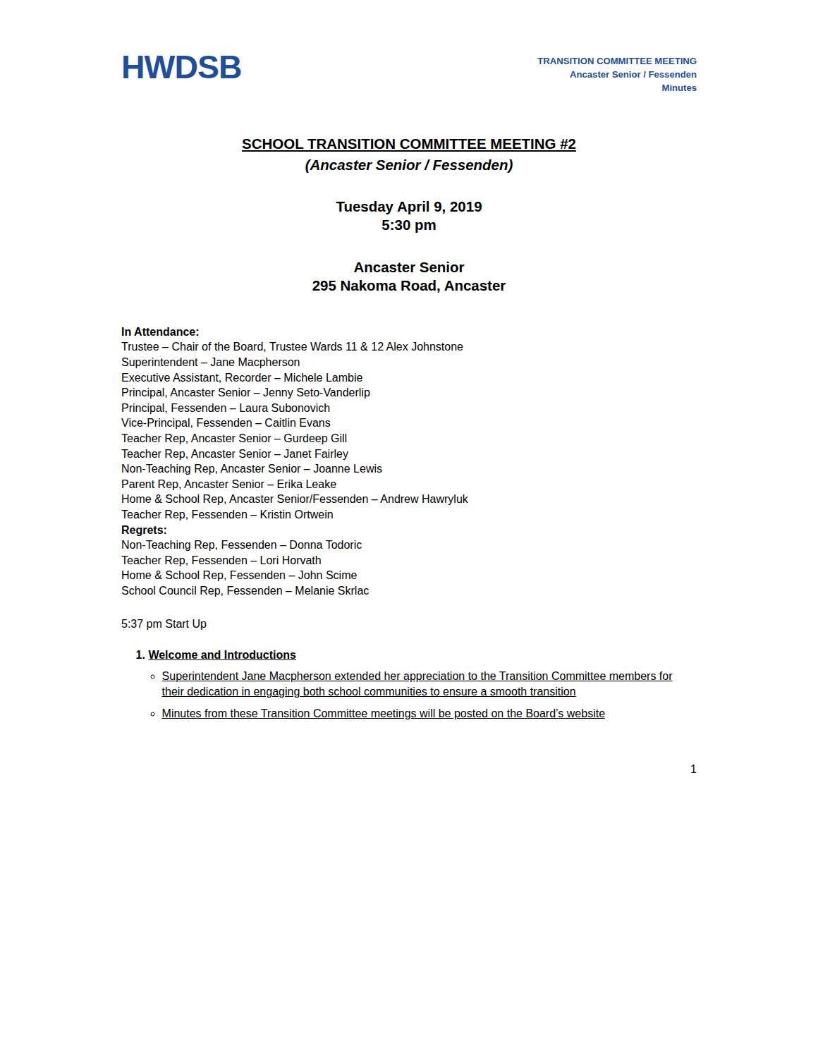HWDSB
TRANSITION COMMITTEE MEETING
Ancaster Senior / Fessenden
Minutes
SCHOOL TRANSITION COMMITTEE MEETING #2
(Ancaster Senior / Fessenden)
Tuesday April 9, 2019
5:30 pm
Ancaster Senior
295 Nakoma Road, Ancaster
In Attendance:
Trustee – Chair of the Board, Trustee Wards 11 & 12 Alex Johnstone
Superintendent – Jane Macpherson
Executive Assistant, Recorder – Michele Lambie
Principal, Ancaster Senior – Jenny Seto-Vanderlip
Principal, Fessenden – Laura Subonovich
Vice-Principal, Fessenden – Caitlin Evans
Teacher Rep, Ancaster Senior – Gurdeep Gill
Teacher Rep, Ancaster Senior – Janet Fairley
Non-Teaching Rep, Ancaster Senior – Joanne Lewis
Parent Rep, Ancaster Senior – Erika Leake
Home & School Rep, Ancaster Senior/Fessenden – Andrew Hawryluk
Teacher Rep, Fessenden – Kristin Ortwein
Regrets:
Non-Teaching Rep, Fessenden – Donna Todoric
Teacher Rep, Fessenden – Lori Horvath
Home & School Rep, Fessenden – John Scime
School Council Rep, Fessenden – Melanie Skrlac
5:37 pm Start Up
Welcome and Introductions
Superintendent Jane Macpherson extended her appreciation to the Transition Committee members for their dedication in engaging both school communities to ensure a smooth transition
Minutes from these Transition Committee meetings will be posted on the Board’s website
1